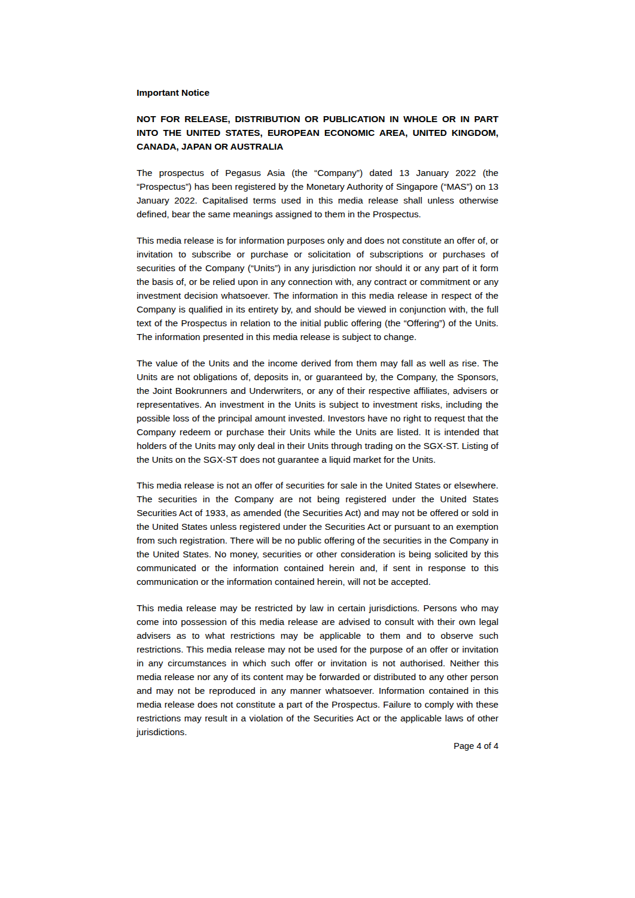Important Notice
NOT FOR RELEASE, DISTRIBUTION OR PUBLICATION IN WHOLE OR IN PART INTO THE UNITED STATES, EUROPEAN ECONOMIC AREA, UNITED KINGDOM, CANADA, JAPAN OR AUSTRALIA
The prospectus of Pegasus Asia (the “Company”) dated 13 January 2022 (the “Prospectus”) has been registered by the Monetary Authority of Singapore (“MAS”) on 13 January 2022. Capitalised terms used in this media release shall unless otherwise defined, bear the same meanings assigned to them in the Prospectus.
This media release is for information purposes only and does not constitute an offer of, or invitation to subscribe or purchase or solicitation of subscriptions or purchases of securities of the Company (“Units”) in any jurisdiction nor should it or any part of it form the basis of, or be relied upon in any connection with, any contract or commitment or any investment decision whatsoever. The information in this media release in respect of the Company is qualified in its entirety by, and should be viewed in conjunction with, the full text of the Prospectus in relation to the initial public offering (the “Offering”) of the Units. The information presented in this media release is subject to change.
The value of the Units and the income derived from them may fall as well as rise. The Units are not obligations of, deposits in, or guaranteed by, the Company, the Sponsors, the Joint Bookrunners and Underwriters, or any of their respective affiliates, advisers or representatives. An investment in the Units is subject to investment risks, including the possible loss of the principal amount invested. Investors have no right to request that the Company redeem or purchase their Units while the Units are listed. It is intended that holders of the Units may only deal in their Units through trading on the SGX-ST. Listing of the Units on the SGX-ST does not guarantee a liquid market for the Units.
This media release is not an offer of securities for sale in the United States or elsewhere. The securities in the Company are not being registered under the United States Securities Act of 1933, as amended (the Securities Act) and may not be offered or sold in the United States unless registered under the Securities Act or pursuant to an exemption from such registration. There will be no public offering of the securities in the Company in the United States. No money, securities or other consideration is being solicited by this communicated or the information contained herein and, if sent in response to this communication or the information contained herein, will not be accepted.
This media release may be restricted by law in certain jurisdictions. Persons who may come into possession of this media release are advised to consult with their own legal advisers as to what restrictions may be applicable to them and to observe such restrictions. This media release may not be used for the purpose of an offer or invitation in any circumstances in which such offer or invitation is not authorised. Neither this media release nor any of its content may be forwarded or distributed to any other person and may not be reproduced in any manner whatsoever. Information contained in this media release does not constitute a part of the Prospectus. Failure to comply with these restrictions may result in a violation of the Securities Act or the applicable laws of other jurisdictions.
Page 4 of 4